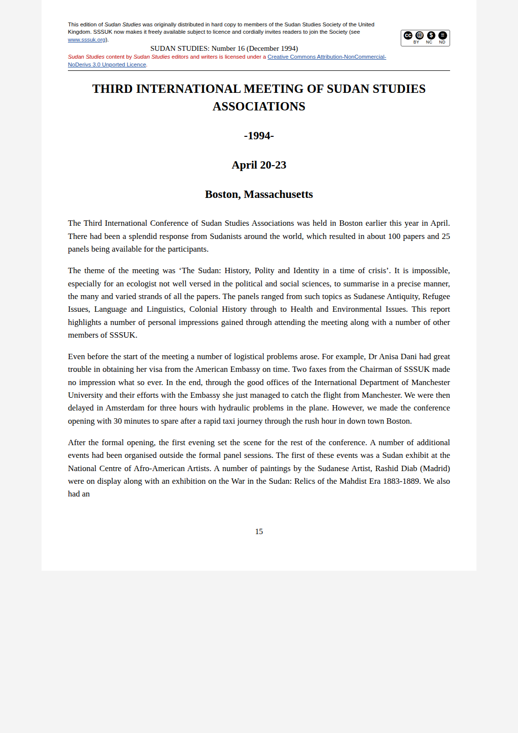ccⒹ$=
BY NC ND
This edition of Sudan Studies was originally distributed in hard copy to members of the Sudan Studies Society of the United Kingdom. SSSUK now makes it freely available subject to licence and cordially invites readers to join the Society (see www.sssuk.org).
SUDAN STUDIES: Number 16 (December 1994)
Sudan Studies content by Sudan Studies editors and writers is licensed under a Creative Commons Attribution-NonCommercial-NoDerivs 3.0 Unported Licence.
THIRD INTERNATIONAL MEETING OF SUDAN STUDIES ASSOCIATIONS
-1994-
April 20-23
Boston, Massachusetts
The Third International Conference of Sudan Studies Associations was held in Boston earlier this year in April. There had been a splendid response from Sudanists around the world, which resulted in about 100 papers and 25 panels being available for the participants.
The theme of the meeting was ‘The Sudan: History, Polity and Identity in a time of crisis’. It is impossible, especially for an ecologist not well versed in the political and social sciences, to summarise in a precise manner, the many and varied strands of all the papers. The panels ranged from such topics as Sudanese Antiquity, Refugee Issues, Language and Linguistics, Colonial History through to Health and Environmental Issues. This report highlights a number of personal impressions gained through attending the meeting along with a number of other members of SSSUK.
Even before the start of the meeting a number of logistical problems arose. For example, Dr Anisa Dani had great trouble in obtaining her visa from the American Embassy on time. Two faxes from the Chairman of SSSUK made no impression what so ever. In the end, through the good offices of the International Department of Manchester University and their efforts with the Embassy she just managed to catch the flight from Manchester. We were then delayed in Amsterdam for three hours with hydraulic problems in the plane. However, we made the conference opening with 30 minutes to spare after a rapid taxi journey through the rush hour in down town Boston.
After the formal opening, the first evening set the scene for the rest of the conference. A number of additional events had been organised outside the formal panel sessions. The first of these events was a Sudan exhibit at the National Centre of Afro-American Artists. A number of paintings by the Sudanese Artist, Rashid Diab (Madrid) were on display along with an exhibition on the War in the Sudan: Relics of the Mahdist Era 1883-1889. We also had an
15